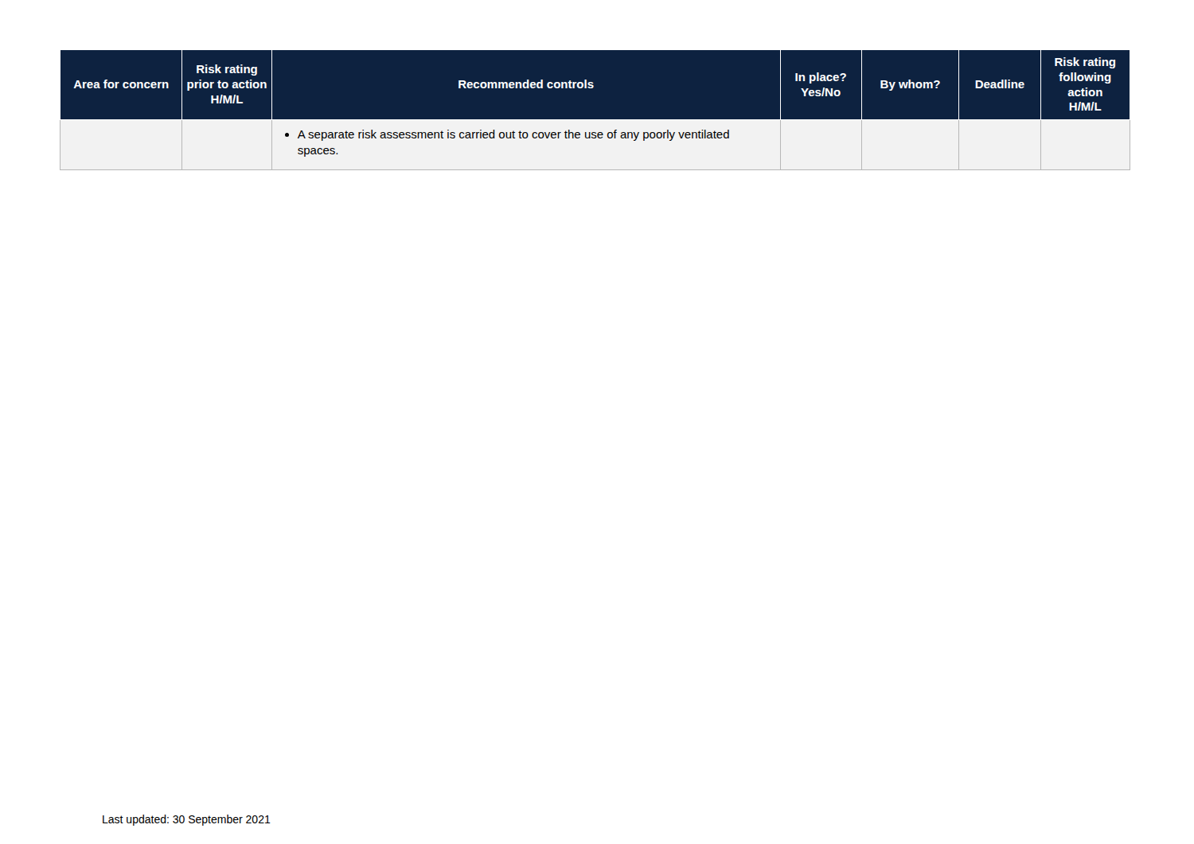| Area for concern | Risk rating prior to action H/M/L | Recommended controls | In place? Yes/No | By whom? | Deadline | Risk rating following action H/M/L |
| --- | --- | --- | --- | --- | --- | --- |
| | | A separate risk assessment is carried out to cover the use of any poorly ventilated spaces. | | | | |
Last updated: 30 September 2021